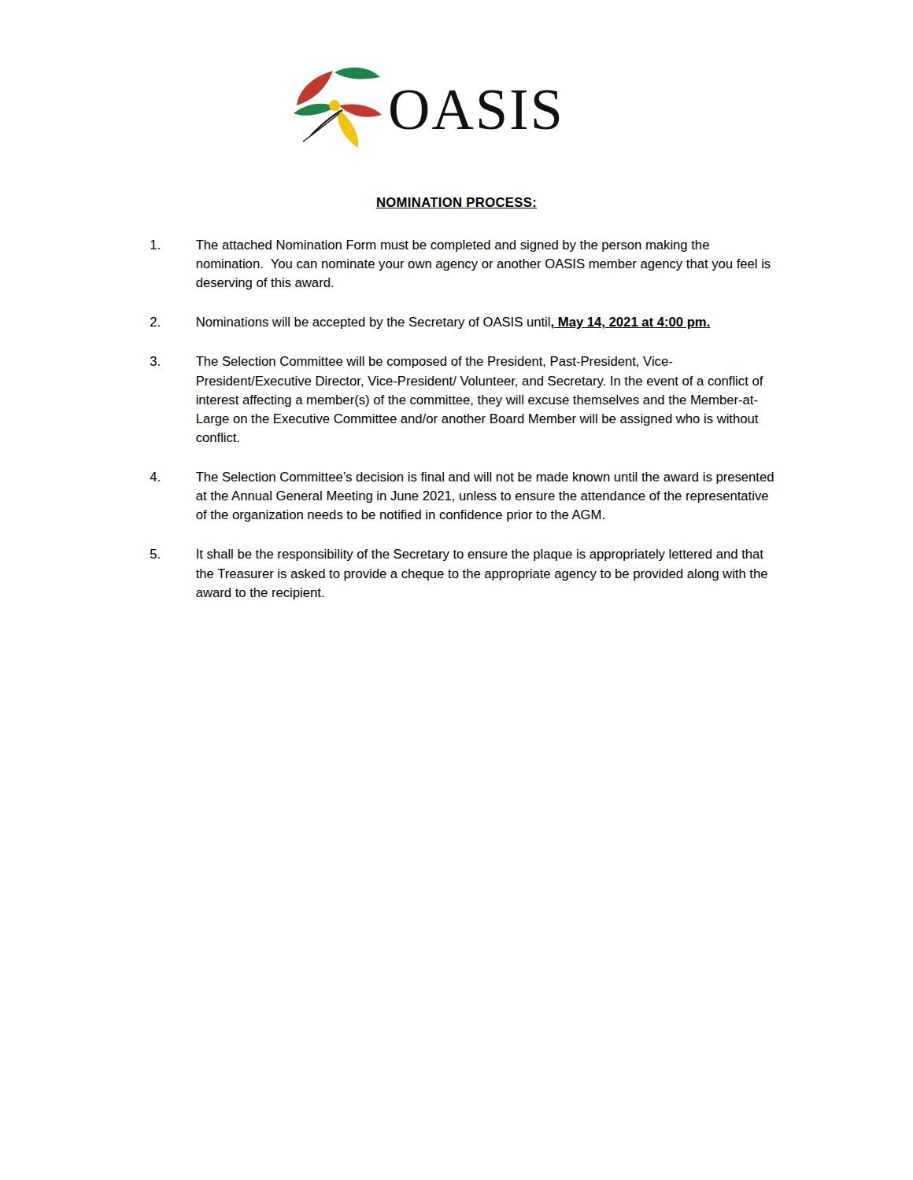OASIS
NOMINATION PROCESS:
The attached Nomination Form must be completed and signed by the person making the nomination. You can nominate your own agency or another OASIS member agency that you feel is deserving of this award.
Nominations will be accepted by the Secretary of OASIS until, May 14, 2021 at 4:00 pm.
The Selection Committee will be composed of the President, Past-President, Vice-President/Executive Director, Vice-President/ Volunteer, and Secretary. In the event of a conflict of interest affecting a member(s) of the committee, they will excuse themselves and the Member-at-Large on the Executive Committee and/or another Board Member will be assigned who is without conflict.
The Selection Committee’s decision is final and will not be made known until the award is presented at the Annual General Meeting in June 2021, unless to ensure the attendance of the representative of the organization needs to be notified in confidence prior to the AGM.
It shall be the responsibility of the Secretary to ensure the plaque is appropriately lettered and that the Treasurer is asked to provide a cheque to the appropriate agency to be provided along with the award to the recipient.